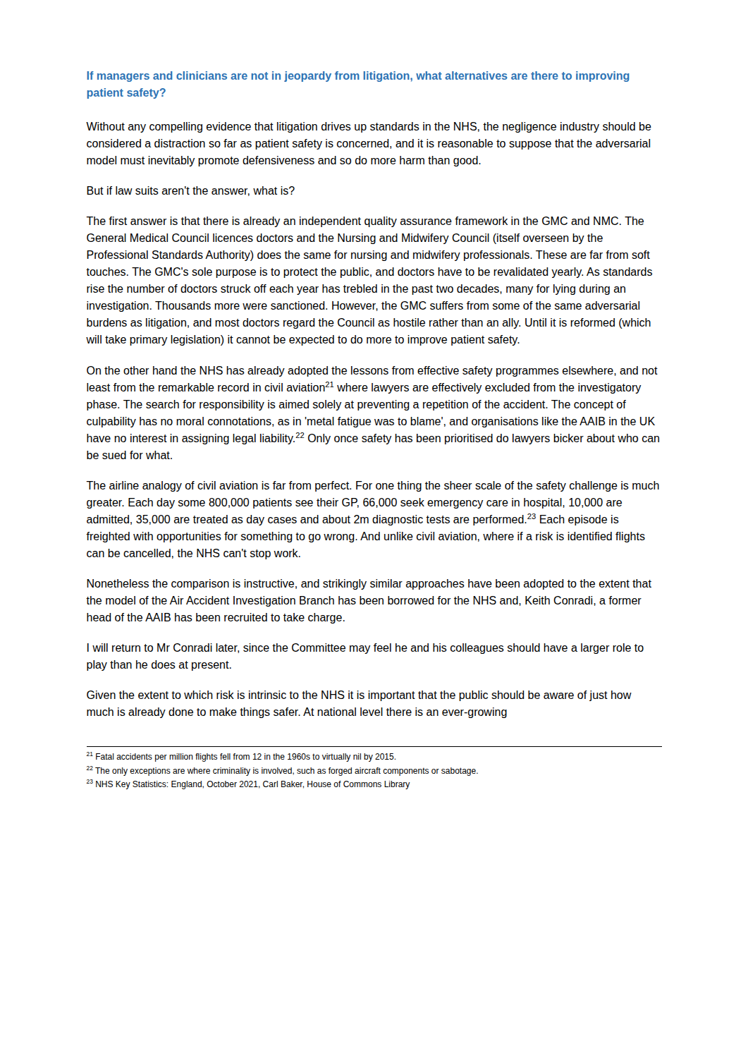If managers and clinicians are not in jeopardy from litigation, what alternatives are there to improving patient safety?
Without any compelling evidence that litigation drives up standards in the NHS, the negligence industry should be considered a distraction so far as patient safety is concerned, and it is reasonable to suppose that the adversarial model must inevitably promote defensiveness and so do more harm than good.
But if law suits aren't the answer, what is?
The first answer is that there is already an independent quality assurance framework in the GMC and NMC. The General Medical Council licences doctors and the Nursing and Midwifery Council (itself overseen by the Professional Standards Authority) does the same for nursing and midwifery professionals. These are far from soft touches. The GMC's sole purpose is to protect the public, and doctors have to be revalidated yearly. As standards rise the number of doctors struck off each year has trebled in the past two decades, many for lying during an investigation. Thousands more were sanctioned. However, the GMC suffers from some of the same adversarial burdens as litigation, and most doctors regard the Council as hostile rather than an ally. Until it is reformed (which will take primary legislation) it cannot be expected to do more to improve patient safety.
On the other hand the NHS has already adopted the lessons from effective safety programmes elsewhere, and not least from the remarkable record in civil aviation21 where lawyers are effectively excluded from the investigatory phase. The search for responsibility is aimed solely at preventing a repetition of the accident. The concept of culpability has no moral connotations, as in 'metal fatigue was to blame', and organisations like the AAIB in the UK have no interest in assigning legal liability.22 Only once safety has been prioritised do lawyers bicker about who can be sued for what.
The airline analogy of civil aviation is far from perfect. For one thing the sheer scale of the safety challenge is much greater. Each day some 800,000 patients see their GP, 66,000 seek emergency care in hospital, 10,000 are admitted, 35,000 are treated as day cases and about 2m diagnostic tests are performed.23 Each episode is freighted with opportunities for something to go wrong. And unlike civil aviation, where if a risk is identified flights can be cancelled, the NHS can't stop work.
Nonetheless the comparison is instructive, and strikingly similar approaches have been adopted to the extent that the model of the Air Accident Investigation Branch has been borrowed for the NHS and, Keith Conradi, a former head of the AAIB has been recruited to take charge.
I will return to Mr Conradi later, since the Committee may feel he and his colleagues should have a larger role to play than he does at present.
Given the extent to which risk is intrinsic to the NHS it is important that the public should be aware of just how much is already done to make things safer. At national level there is an ever-growing
21 Fatal accidents per million flights fell from 12 in the 1960s to virtually nil by 2015.
22 The only exceptions are where criminality is involved, such as forged aircraft components or sabotage.
23 NHS Key Statistics: England, October 2021, Carl Baker, House of Commons Library